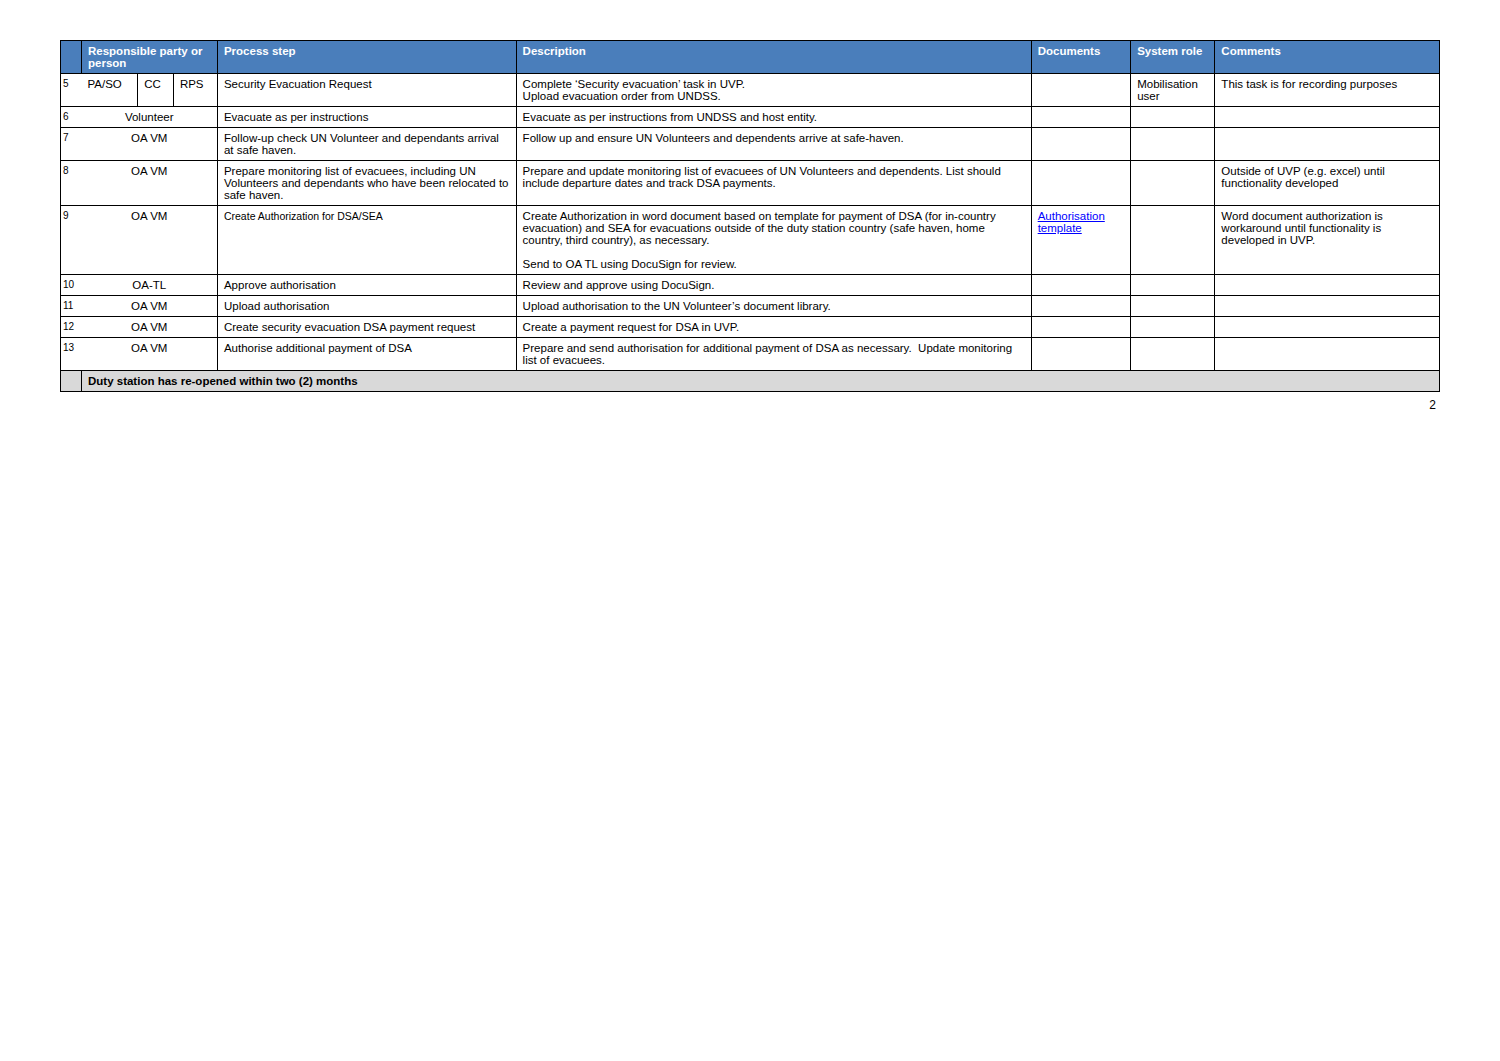| | Responsible party or person | Process step | Description | Documents | System role | Comments |
| --- | --- | --- | --- | --- | --- | --- |
| 5 | PA/SO | CC | RPS | Security Evacuation Request | Complete ‘Security evacuation’ task in UVP. Upload evacuation order from UNDSS. | | Mobilisation user | This task is for recording purposes |
| 6 | Volunteer | Evacuate as per instructions | Evacuate as per instructions from UNDSS and host entity. | | | |
| 7 | OA VM | Follow-up check UN Volunteer and dependants arrival at safe haven. | Follow up and ensure UN Volunteers and dependents arrive at safe-haven. | | | |
| 8 | OA VM | Prepare monitoring list of evacuees, including UN Volunteers and dependants who have been relocated to safe haven. | Prepare and update monitoring list of evacuees of UN Volunteers and dependents. List should include departure dates and track DSA payments. | | | Outside of UVP (e.g. excel) until functionality developed |
| 9 | OA VM | Create Authorization for DSA/SEA | Create Authorization in word document based on template for payment of DSA (for in-country evacuation) and SEA for evacuations outside of the duty station country (safe haven, home country, third country), as necessary. Send to OA TL using DocuSign for review. | Authorisation template | | Word document authorization is workaround until functionality is developed in UVP. |
| 10 | OA-TL | Approve authorisation | Review and approve using DocuSign. | | | |
| 11 | OA VM | Upload authorisation | Upload authorisation to the UN Volunteer’s document library. | | | |
| 12 | OA VM | Create security evacuation DSA payment request | Create a payment request for DSA in UVP. | | | |
| 13 | OA VM | Authorise additional payment of DSA | Prepare and send authorisation for additional payment of DSA as necessary. Update monitoring list of evacuees. | | | |
| | Duty station has re-opened within two (2) months |
2